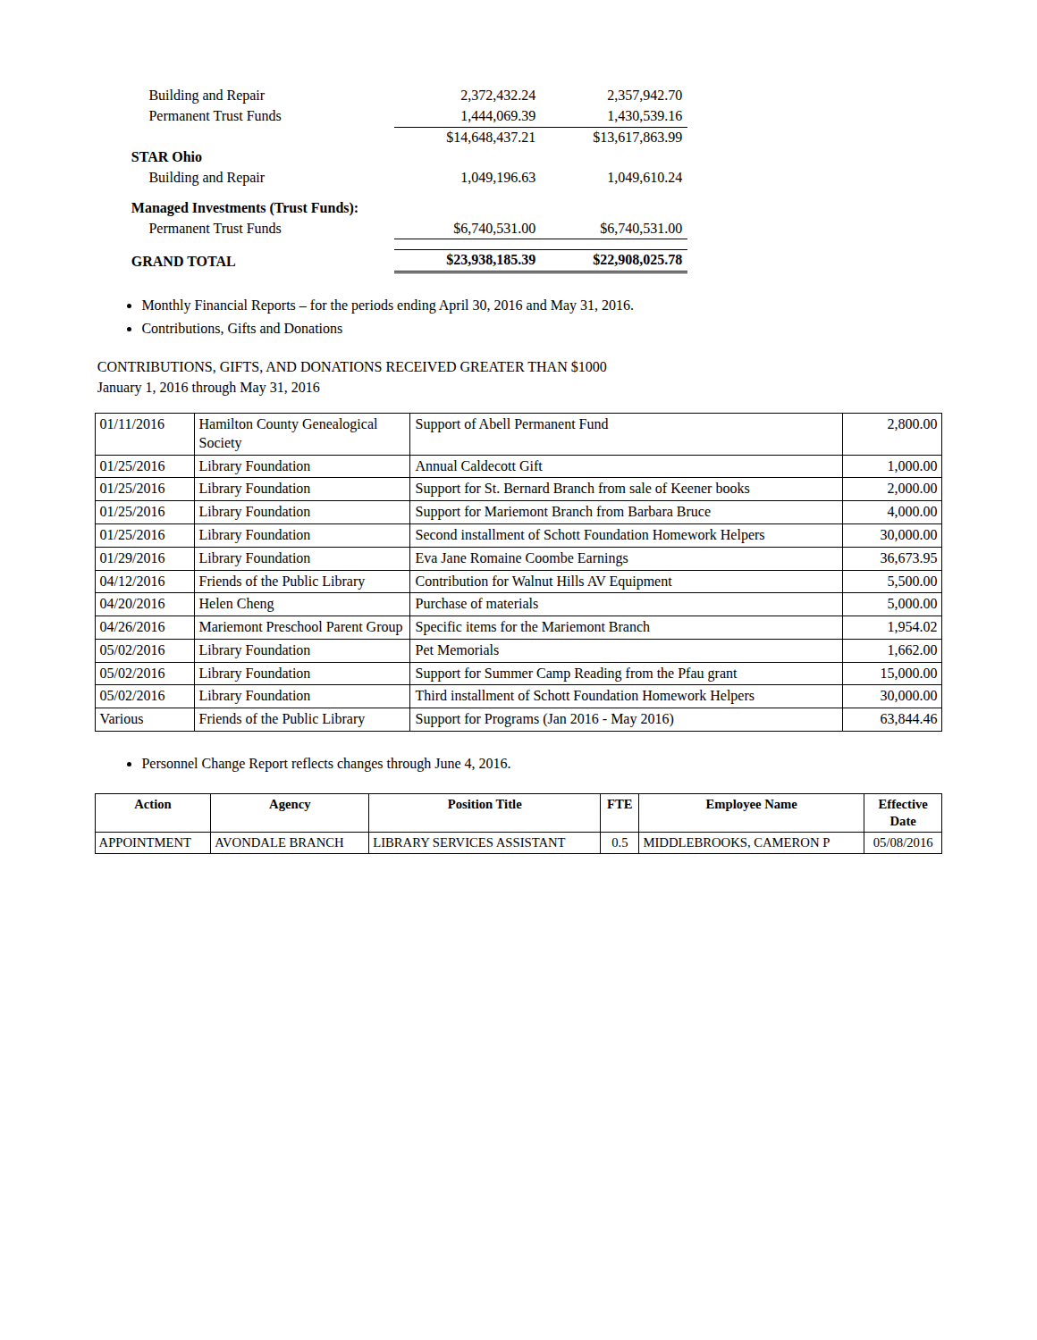| Building and Repair | 2,372,432.24 | 2,357,942.70 |
| Permanent Trust Funds | 1,444,069.39 | 1,430,539.16 |
| | $14,648,437.21 | $13,617,863.99 |
| STAR Ohio | | |
| Building and Repair | 1,049,196.63 | 1,049,610.24 |
| Managed Investments (Trust Funds): | | |
| Permanent Trust Funds | $6,740,531.00 | $6,740,531.00 |
| GRAND TOTAL | $23,938,185.39 | $22,908,025.78 |
Monthly Financial Reports – for the periods ending April 30, 2016 and May 31, 2016.
Contributions, Gifts and Donations
CONTRIBUTIONS, GIFTS, AND DONATIONS RECEIVED GREATER THAN $1000
January 1, 2016 through May 31, 2016
| 01/11/2016 | Hamilton County Genealogical Society | Support of Abell Permanent Fund | 2,800.00 |
| 01/25/2016 | Library Foundation | Annual Caldecott Gift | 1,000.00 |
| 01/25/2016 | Library Foundation | Support for St. Bernard Branch from sale of Keener books | 2,000.00 |
| 01/25/2016 | Library Foundation | Support for Mariemont Branch from Barbara Bruce | 4,000.00 |
| 01/25/2016 | Library Foundation | Second installment of Schott Foundation Homework Helpers | 30,000.00 |
| 01/29/2016 | Library Foundation | Eva Jane Romaine Coombe Earnings | 36,673.95 |
| 04/12/2016 | Friends of the Public Library | Contribution for Walnut Hills AV Equipment | 5,500.00 |
| 04/20/2016 | Helen Cheng | Purchase of materials | 5,000.00 |
| 04/26/2016 | Mariemont Preschool Parent Group | Specific items for the Mariemont Branch | 1,954.02 |
| 05/02/2016 | Library Foundation | Pet Memorials | 1,662.00 |
| 05/02/2016 | Library Foundation | Support for Summer Camp Reading from the Pfau grant | 15,000.00 |
| 05/02/2016 | Library Foundation | Third installment of Schott Foundation Homework Helpers | 30,000.00 |
| Various | Friends of the Public Library | Support for Programs (Jan 2016 - May 2016) | 63,844.46 |
Personnel Change Report reflects changes through June 4, 2016.
| Action | Agency | Position Title | FTE | Employee Name | Effective Date |
| --- | --- | --- | --- | --- | --- |
| APPOINTMENT | AVONDALE BRANCH | LIBRARY SERVICES ASSISTANT | 0.5 | MIDDLEBROOKS, CAMERON P | 05/08/2016 |